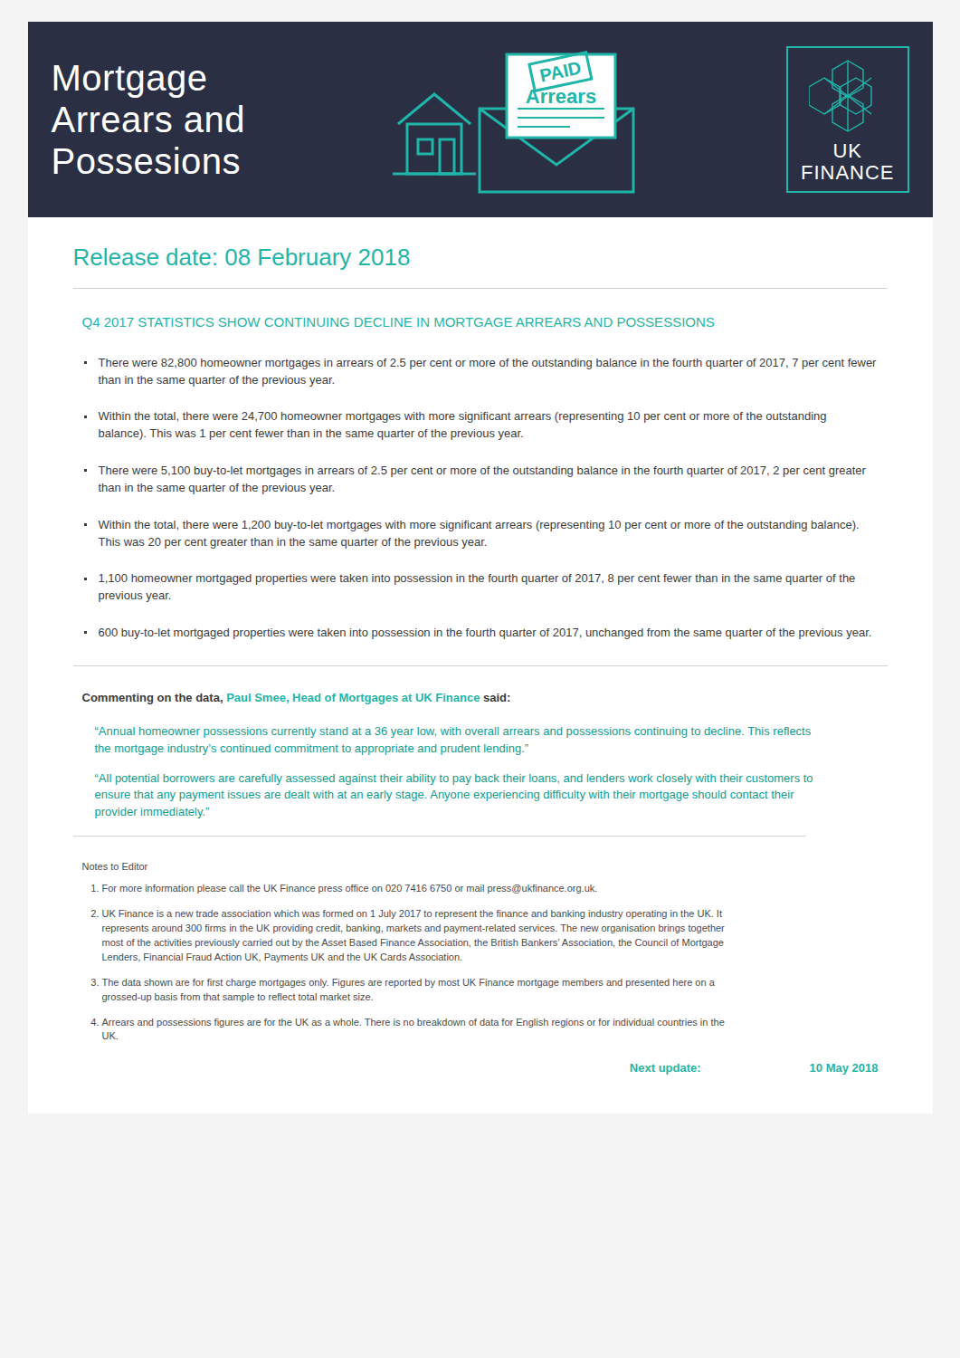Mortgage
Arrears and
Possesions
PAID Arrears
UK
FINANCE
Release date: 08 February 2018
Q4 2017 STATISTICS SHOW CONTINUING DECLINE IN MORTGAGE ARREARS AND POSSESSIONS
There were 82,800 homeowner mortgages in arrears of 2.5 per cent or more of the outstanding balance in the fourth quarter of 2017, 7 per cent fewer than in the same quarter of the previous year.
Within the total, there were 24,700 homeowner mortgages with more significant arrears (representing 10 per cent or more of the outstanding balance). This was 1 per cent fewer than in the same quarter of the previous year.
There were 5,100 buy-to-let mortgages in arrears of 2.5 per cent or more of the outstanding balance in the fourth quarter of 2017, 2 per cent greater than in the same quarter of the previous year.
Within the total, there were 1,200 buy-to-let mortgages with more significant arrears (representing 10 per cent or more of the outstanding balance). This was 20 per cent greater than in the same quarter of the previous year.
1,100 homeowner mortgaged properties were taken into possession in the fourth quarter of 2017, 8 per cent fewer than in the same quarter of the previous year.
600 buy-to-let mortgaged properties were taken into possession in the fourth quarter of 2017, unchanged from the same quarter of the previous year.
Commenting on the data, Paul Smee, Head of Mortgages at UK Finance said:
“Annual homeowner possessions currently stand at a 36 year low, with overall arrears and possessions continuing to decline. This reflects the mortgage industry’s continued commitment to appropriate and prudent lending.”
“All potential borrowers are carefully assessed against their ability to pay back their loans, and lenders work closely with their customers to ensure that any payment issues are dealt with at an early stage. Anyone experiencing difficulty with their mortgage should contact their provider immediately.”
Notes to Editor
For more information please call the UK Finance press office on 020 7416 6750 or mail press@ukfinance.org.uk.
UK Finance is a new trade association which was formed on 1 July 2017 to represent the finance and banking industry operating in the UK. It represents around 300 firms in the UK providing credit, banking, markets and payment-related services. The new organisation brings together most of the activities previously carried out by the Asset Based Finance Association, the British Bankers’ Association, the Council of Mortgage Lenders, Financial Fraud Action UK, Payments UK and the UK Cards Association.
The data shown are for first charge mortgages only. Figures are reported by most UK Finance mortgage members and presented here on a grossed-up basis from that sample to reflect total market size.
Arrears and possessions figures are for the UK as a whole. There is no breakdown of data for English regions or for individual countries in the UK.
Next update: 10 May 2018